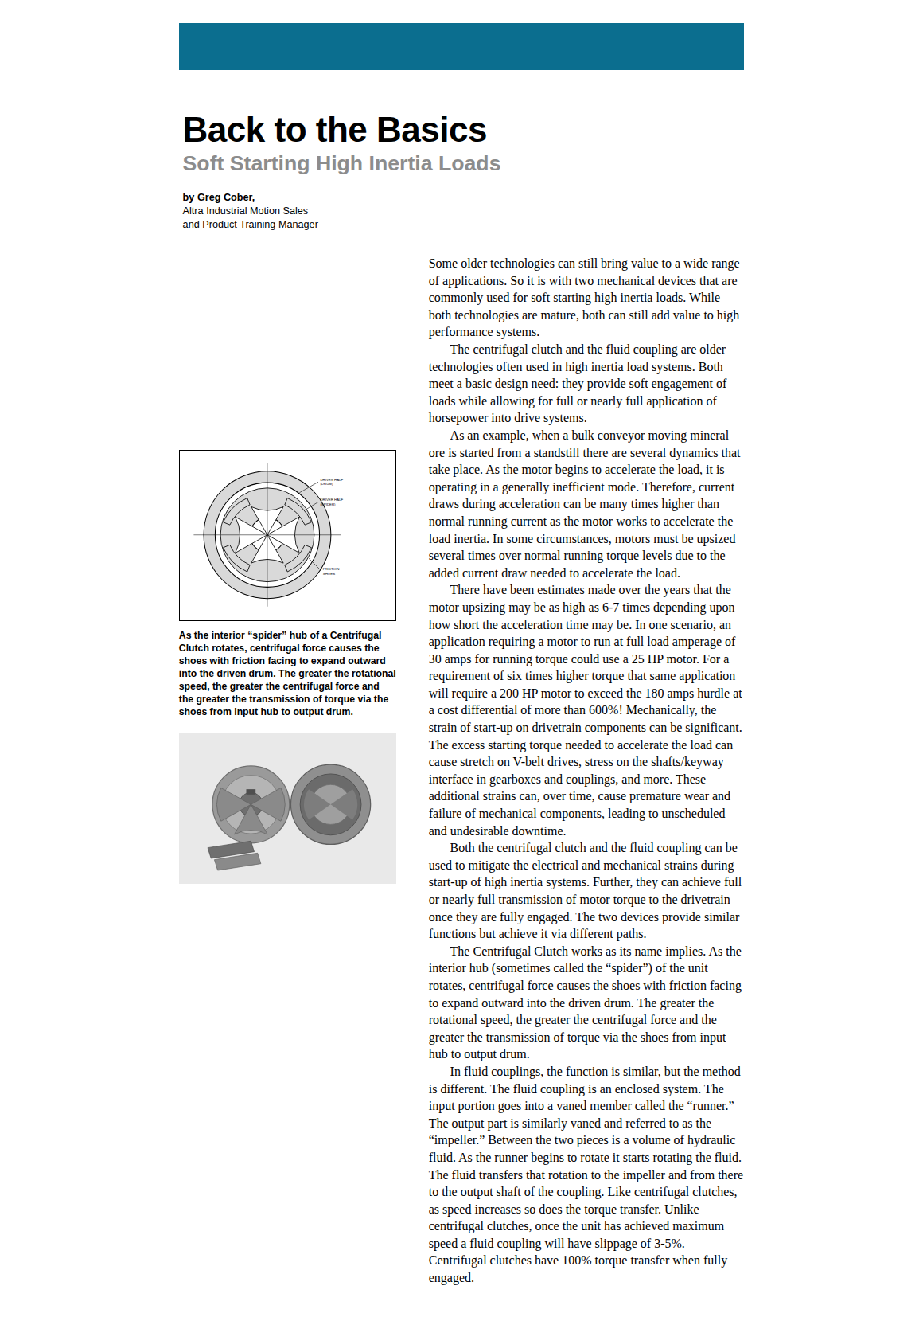Back to the Basics
Soft Starting High Inertia Loads
by Greg Cober,
Altra Industrial Motion Sales
and Product Training Manager
DRIVEN HALF (DRUM) DRIVER HALF (SPIDER) FRICTION SHOES
As the interior “spider” hub of a Centrifugal Clutch rotates, centrifugal force causes the shoes with friction facing to expand outward into the driven drum. The greater the rotational speed, the greater the centrifugal force and the greater the transmission of torque via the shoes from input hub to output drum.
Some older technologies can still bring value to a wide range of applications. So it is with two mechanical devices that are commonly used for soft starting high inertia loads. While both technologies are mature, both can still add value to high performance systems.
The centrifugal clutch and the fluid coupling are older technologies often used in high inertia load systems. Both meet a basic design need: they provide soft engagement of loads while allowing for full or nearly full application of horsepower into drive systems.
As an example, when a bulk conveyor moving mineral ore is started from a standstill there are several dynamics that take place. As the motor begins to accelerate the load, it is operating in a generally inefficient mode. Therefore, current draws during acceleration can be many times higher than normal running current as the motor works to accelerate the load inertia. In some circumstances, motors must be upsized several times over normal running torque levels due to the added current draw needed to accelerate the load.
There have been estimates made over the years that the motor upsizing may be as high as 6-7 times depending upon how short the acceleration time may be. In one scenario, an application requiring a motor to run at full load amperage of 30 amps for running torque could use a 25 HP motor. For a requirement of six times higher torque that same application will require a 200 HP motor to exceed the 180 amps hurdle at a cost differential of more than 600%! Mechanically, the strain of start-up on drivetrain components can be significant. The excess starting torque needed to accelerate the load can cause stretch on V-belt drives, stress on the shafts/keyway interface in gearboxes and couplings, and more. These additional strains can, over time, cause premature wear and failure of mechanical components, leading to unscheduled and undesirable downtime.
Both the centrifugal clutch and the fluid coupling can be used to mitigate the electrical and mechanical strains during start-up of high inertia systems. Further, they can achieve full or nearly full transmission of motor torque to the drivetrain once they are fully engaged. The two devices provide similar functions but achieve it via different paths.
The Centrifugal Clutch works as its name implies. As the interior hub (sometimes called the “spider”) of the unit rotates, centrifugal force causes the shoes with friction facing to expand outward into the driven drum. The greater the rotational speed, the greater the centrifugal force and the greater the transmission of torque via the shoes from input hub to output drum.
In fluid couplings, the function is similar, but the method is different. The fluid coupling is an enclosed system. The input portion goes into a vaned member called the “runner.” The output part is similarly vaned and referred to as the “impeller.” Between the two pieces is a volume of hydraulic fluid. As the runner begins to rotate it starts rotating the fluid. The fluid transfers that rotation to the impeller and from there to the output shaft of the coupling. Like centrifugal clutches, as speed increases so does the torque transfer. Unlike centrifugal clutches, once the unit has achieved maximum speed a fluid coupling will have slippage of 3-5%. Centrifugal clutches have 100% torque transfer when fully engaged.